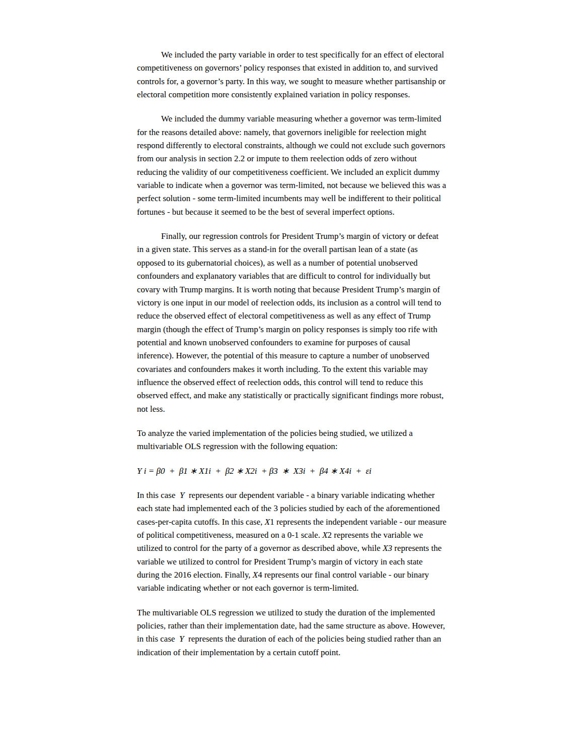We included the party variable in order to test specifically for an effect of electoral competitiveness on governors’ policy responses that existed in addition to, and survived controls for, a governor’s party. In this way, we sought to measure whether partisanship or electoral competition more consistently explained variation in policy responses.
We included the dummy variable measuring whether a governor was term-limited for the reasons detailed above: namely, that governors ineligible for reelection might respond differently to electoral constraints, although we could not exclude such governors from our analysis in section 2.2 or impute to them reelection odds of zero without reducing the validity of our competitiveness coefficient. We included an explicit dummy variable to indicate when a governor was term-limited, not because we believed this was a perfect solution - some term-limited incumbents may well be indifferent to their political fortunes - but because it seemed to be the best of several imperfect options.
Finally, our regression controls for President Trump’s margin of victory or defeat in a given state. This serves as a stand-in for the overall partisan lean of a state (as opposed to its gubernatorial choices), as well as a number of potential unobserved confounders and explanatory variables that are difficult to control for individually but covary with Trump margins. It is worth noting that because President Trump’s margin of victory is one input in our model of reelection odds, its inclusion as a control will tend to reduce the observed effect of electoral competitiveness as well as any effect of Trump margin (though the effect of Trump’s margin on policy responses is simply too rife with potential and known unobserved confounders to examine for purposes of causal inference). However, the potential of this measure to capture a number of unobserved covariates and confounders makes it worth including. To the extent this variable may influence the observed effect of reelection odds, this control will tend to reduce this observed effect, and make any statistically or practically significant findings more robust, not less.
To analyze the varied implementation of the policies being studied, we utilized a multivariable OLS regression with the following equation:
Y i = β0 + β1 ∗ X1i + β2 ∗ X2i + β3 ∗ X3i + β4 ∗ X4i + εi
In this case Y represents our dependent variable - a binary variable indicating whether each state had implemented each of the 3 policies studied by each of the aforementioned cases-per-capita cutoffs. In this case, X1 represents the independent variable - our measure of political competitiveness, measured on a 0-1 scale. X2 represents the variable we utilized to control for the party of a governor as described above, while X3 represents the variable we utilized to control for President Trump’s margin of victory in each state during the 2016 election. Finally, X4 represents our final control variable - our binary variable indicating whether or not each governor is term-limited.
The multivariable OLS regression we utilized to study the duration of the implemented policies, rather than their implementation date, had the same structure as above. However, in this case Y represents the duration of each of the policies being studied rather than an indication of their implementation by a certain cutoff point.